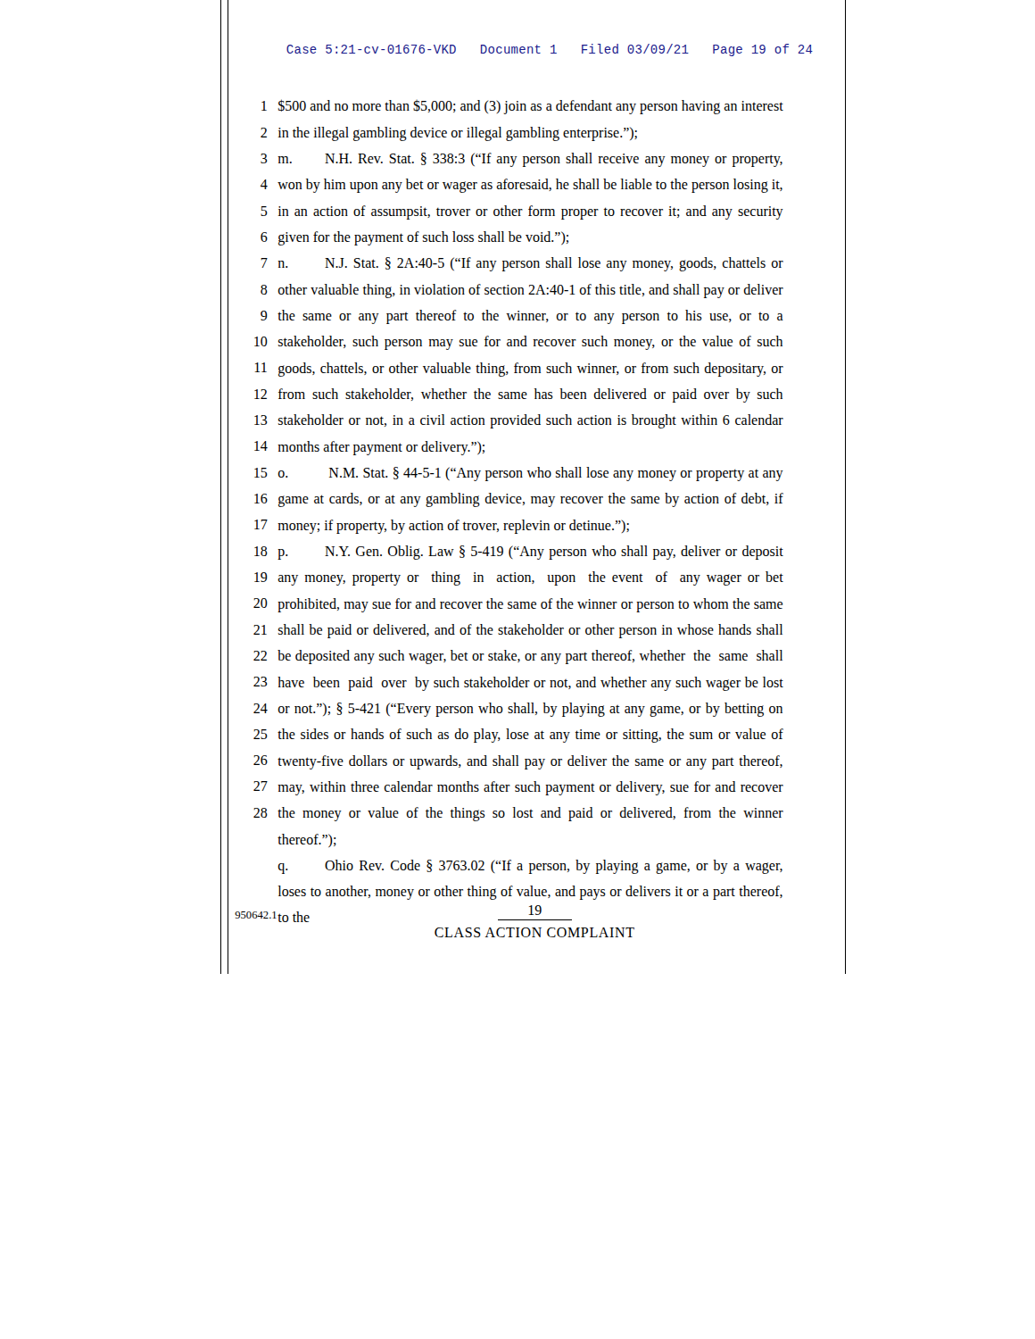Case 5:21-cv-01676-VKD Document 1 Filed 03/09/21 Page 19 of 24
1
2
3
4
5
6
7
8
9
10
11
12
13
14
15
16
17
18
19
20
21
22
23
24
25
26
27
28
$500 and no more than $5,000; and (3) join as a defendant any person having an interest in the illegal gambling device or illegal gambling enterprise.”);
m. N.H. Rev. Stat. § 338:3 (“If any person shall receive any money or property, won by him upon any bet or wager as aforesaid, he shall be liable to the person losing it, in an action of assumpsit, trover or other form proper to recover it; and any security given for the payment of such loss shall be void.”);
n. N.J. Stat. § 2A:40-5 (“If any person shall lose any money, goods, chattels or other valuable thing, in violation of section 2A:40-1 of this title, and shall pay or deliver the same or any part thereof to the winner, or to any person to his use, or to a stakeholder, such person may sue for and recover such money, or the value of such goods, chattels, or other valuable thing, from such winner, or from such depositary, or from such stakeholder, whether the same has been delivered or paid over by such stakeholder or not, in a civil action provided such action is brought within 6 calendar months after payment or delivery.”);
o. N.M. Stat. § 44-5-1 (“Any person who shall lose any money or property at any game at cards, or at any gambling device, may recover the same by action of debt, if money; if property, by action of trover, replevin or detinue.”);
p. N.Y. Gen. Oblig. Law § 5-419 (“Any person who shall pay, deliver or deposit any money, property or thing in action, upon the event of any wager or bet prohibited, may sue for and recover the same of the winner or person to whom the same shall be paid or delivered, and of the stakeholder or other person in whose hands shall be deposited any such wager, bet or stake, or any part thereof, whether the same shall have been paid over by such stakeholder or not, and whether any such wager be lost or not.”); § 5-421 (“Every person who shall, by playing at any game, or by betting on the sides or hands of such as do play, lose at any time or sitting, the sum or value of twenty-five dollars or upwards, and shall pay or deliver the same or any part thereof, may, within three calendar months after such payment or delivery, sue for and recover the money or value of the things so lost and paid or delivered, from the winner thereof.”);
q. Ohio Rev. Code § 3763.02 (“If a person, by playing a game, or by a wager, loses to another, money or other thing of value, and pays or delivers it or a part thereof, to the
950642.1
19
CLASS ACTION COMPLAINT